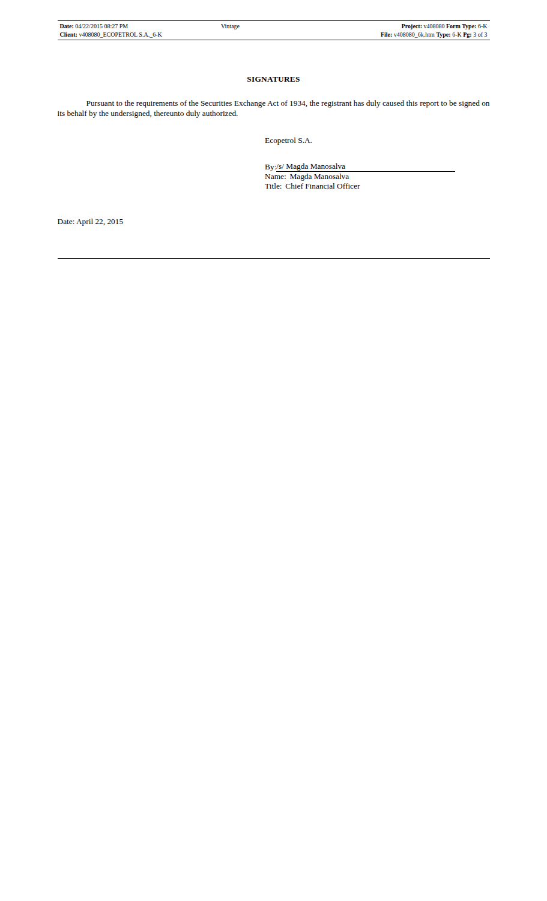| Date: 04/22/2015 08:27 PM | Vintage | Project: v408080 Form Type: 6-K |
| Client: v408080_ECOPETROL S.A._6-K | | File: v408080_6k.htm Type: 6-K Pg: 3 of 3 |
SIGNATURES
Pursuant to the requirements of the Securities Exchange Act of 1934, the registrant has duly caused this report to be signed on its behalf by the undersigned, thereunto duly authorized.
Ecopetrol S.A.
| By: | /s/ Magda Manosalva |
| Name: Magda Manosalva |
| Title: Chief Financial Officer |
Date: April 22, 2015